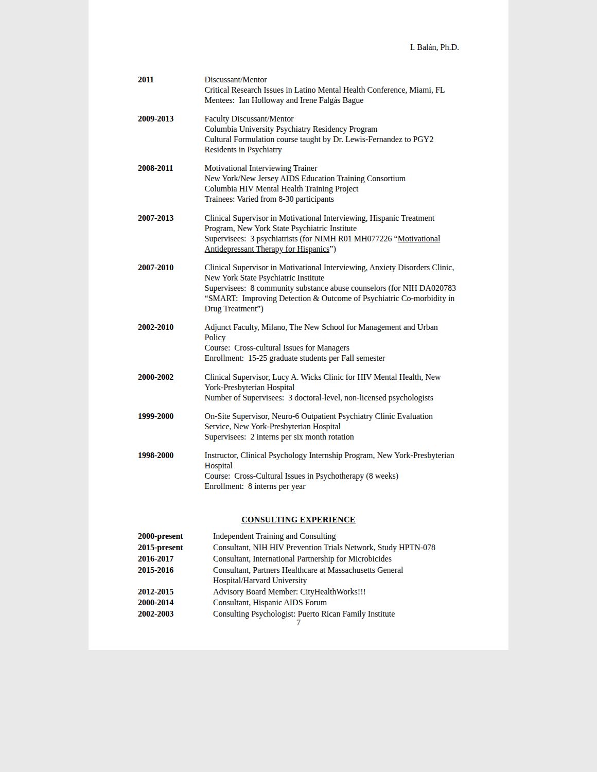I. Balán, Ph.D.
| 2011 | Discussant/Mentor Critical Research Issues in Latino Mental Health Conference, Miami, FL Mentees: Ian Holloway and Irene Falgás Bague |
| 2009-2013 | Faculty Discussant/Mentor Columbia University Psychiatry Residency Program Cultural Formulation course taught by Dr. Lewis-Fernandez to PGY2 Residents in Psychiatry |
| 2008-2011 | Motivational Interviewing Trainer New York/New Jersey AIDS Education Training Consortium Columbia HIV Mental Health Training Project Trainees: Varied from 8-30 participants |
| 2007-2013 | Clinical Supervisor in Motivational Interviewing, Hispanic Treatment Program, New York State Psychiatric Institute Supervisees: 3 psychiatrists (for NIMH R01 MH077226 “ Motivational Antidepressant Therapy for Hispanics ”) |
| 2007-2010 | Clinical Supervisor in Motivational Interviewing, Anxiety Disorders Clinic, New York State Psychiatric Institute Supervisees: 8 community substance abuse counselors (for NIH DA020783 “SMART: Improving Detection & Outcome of Psychiatric Co-morbidity in Drug Treatment”) |
| 2002-2010 | Adjunct Faculty, Milano, The New School for Management and Urban Policy Course: Cross-cultural Issues for Managers Enrollment: 15-25 graduate students per Fall semester |
| 2000-2002 | Clinical Supervisor, Lucy A. Wicks Clinic for HIV Mental Health, New York-Presbyterian Hospital Number of Supervisees: 3 doctoral-level, non-licensed psychologists |
| 1999-2000 | On-Site Supervisor, Neuro-6 Outpatient Psychiatry Clinic Evaluation Service, New York-Presbyterian Hospital Supervisees: 2 interns per six month rotation |
| 1998-2000 | Instructor, Clinical Psychology Internship Program, New York-Presbyterian Hospital Course: Cross-Cultural Issues in Psychotherapy (8 weeks) Enrollment: 8 interns per year |
CONSULTING EXPERIENCE
| 2000-present | Independent Training and Consulting |
| 2015-present | Consultant, NIH HIV Prevention Trials Network, Study HPTN-078 |
| 2016-2017 | Consultant, International Partnership for Microbicides |
| 2015-2016 | Consultant, Partners Healthcare at Massachusetts General Hospital/Harvard University |
| 2012-2015 | Advisory Board Member: CityHealthWorks!!! |
| 2000-2014 | Consultant, Hispanic AIDS Forum |
| 2002-2003 | Consulting Psychologist: Puerto Rican Family Institute |
7